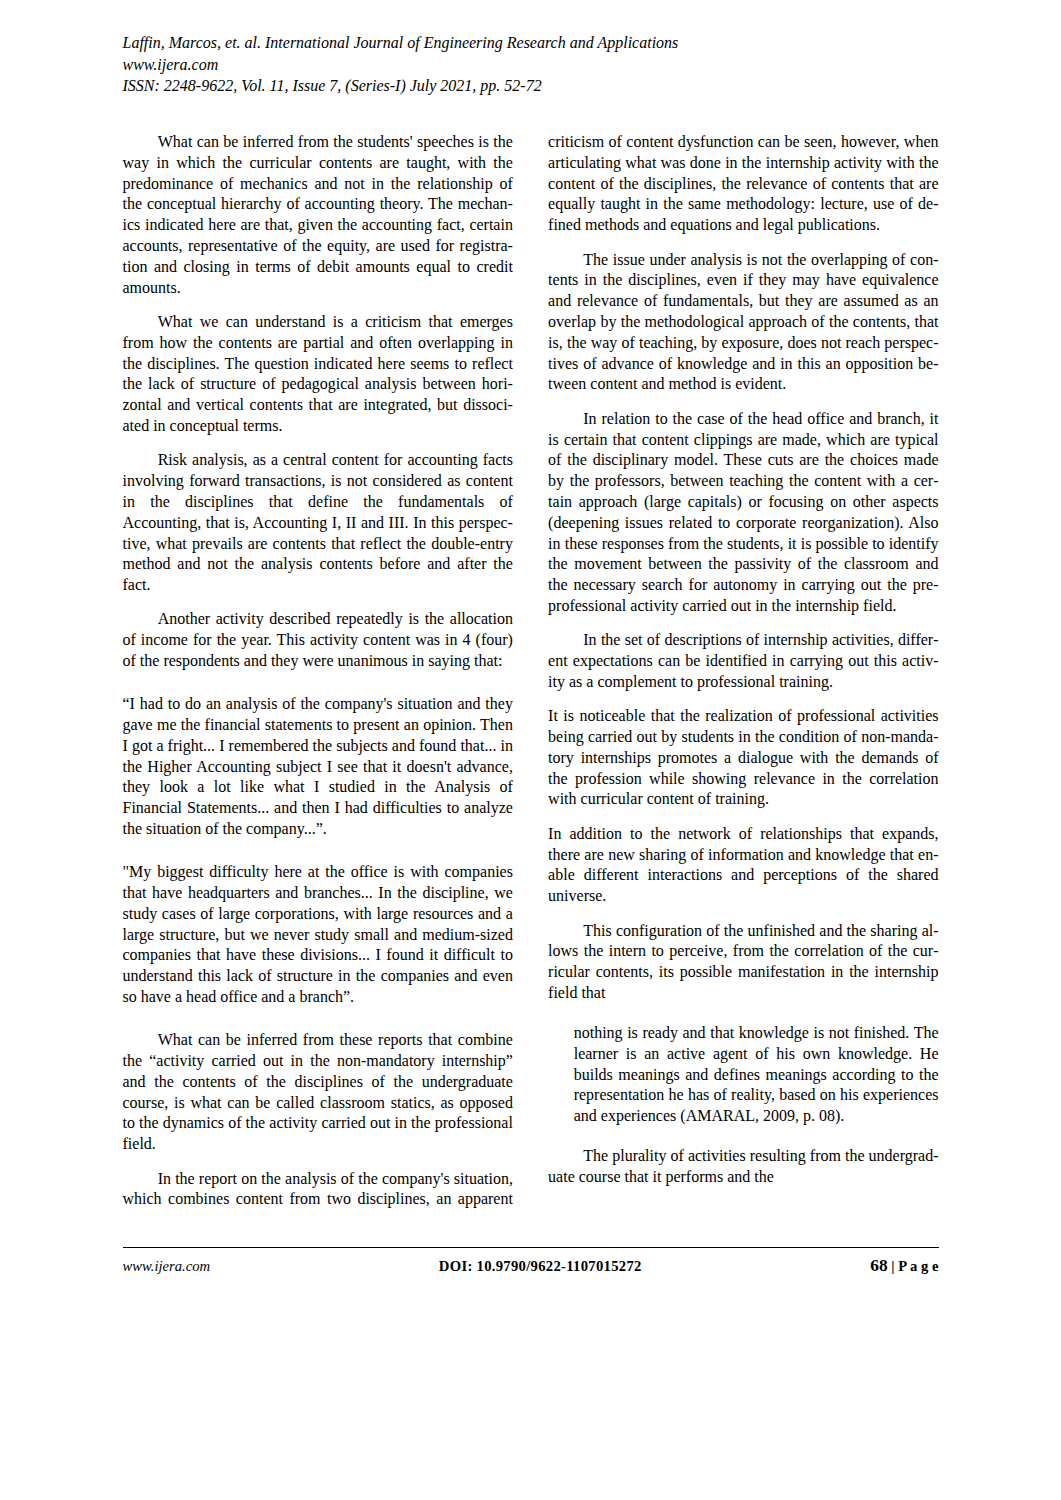Laffin, Marcos, et. al. International Journal of Engineering Research and Applications www.ijera.com ISSN: 2248-9622, Vol. 11, Issue 7, (Series-I) July 2021, pp. 52-72
What can be inferred from the students' speeches is the way in which the curricular contents are taught, with the predominance of mechanics and not in the relationship of the conceptual hierarchy of accounting theory. The mechanics indicated here are that, given the accounting fact, certain accounts, representative of the equity, are used for registration and closing in terms of debit amounts equal to credit amounts.
What we can understand is a criticism that emerges from how the contents are partial and often overlapping in the disciplines. The question indicated here seems to reflect the lack of structure of pedagogical analysis between horizontal and vertical contents that are integrated, but dissociated in conceptual terms.
Risk analysis, as a central content for accounting facts involving forward transactions, is not considered as content in the disciplines that define the fundamentals of Accounting, that is, Accounting I, II and III. In this perspective, what prevails are contents that reflect the double-entry method and not the analysis contents before and after the fact.
Another activity described repeatedly is the allocation of income for the year. This activity content was in 4 (four) of the respondents and they were unanimous in saying that:
“I had to do an analysis of the company's situation and they gave me the financial statements to present an opinion. Then I got a fright... I remembered the subjects and found that... in the Higher Accounting subject I see that it doesn't advance, they look a lot like what I studied in the Analysis of Financial Statements... and then I had difficulties to analyze the situation of the company...”.
"My biggest difficulty here at the office is with companies that have headquarters and branches... In the discipline, we study cases of large corporations, with large resources and a large structure, but we never study small and medium-sized companies that have these divisions... I found it difficult to understand this lack of structure in the companies and even so have a head office and a branch”.
What can be inferred from these reports that combine the “activity carried out in the non-mandatory internship” and the contents of the disciplines of the undergraduate course, is what can be called classroom statics, as opposed to the dynamics of the activity carried out in the professional field.
In the report on the analysis of the company's situation, which combines content from two disciplines, an apparent criticism of content dysfunction can be seen, however, when articulating what was done in the internship activity with the content of the disciplines, the relevance of contents that are equally taught in the same methodology: lecture, use of defined methods and equations and legal publications.
The issue under analysis is not the overlapping of contents in the disciplines, even if they may have equivalence and relevance of fundamentals, but they are assumed as an overlap by the methodological approach of the contents, that is, the way of teaching, by exposure, does not reach perspectives of advance of knowledge and in this an opposition between content and method is evident.
In relation to the case of the head office and branch, it is certain that content clippings are made, which are typical of the disciplinary model. These cuts are the choices made by the professors, between teaching the content with a certain approach (large capitals) or focusing on other aspects (deepening issues related to corporate reorganization). Also in these responses from the students, it is possible to identify the movement between the passivity of the classroom and the necessary search for autonomy in carrying out the pre-professional activity carried out in the internship field.
In the set of descriptions of internship activities, different expectations can be identified in carrying out this activity as a complement to professional training.
It is noticeable that the realization of professional activities being carried out by students in the condition of non-mandatory internships promotes a dialogue with the demands of the profession while showing relevance in the correlation with curricular content of training.
In addition to the network of relationships that expands, there are new sharing of information and knowledge that enable different interactions and perceptions of the shared universe.
This configuration of the unfinished and the sharing allows the intern to perceive, from the correlation of the curricular contents, its possible manifestation in the internship field that
nothing is ready and that knowledge is not finished. The learner is an active agent of his own knowledge. He builds meanings and defines meanings according to the representation he has of reality, based on his experiences and experiences (AMARAL, 2009, p. 08).
The plurality of activities resulting from the undergraduate course that it performs and the
www.ijera.com DOI: 10.9790/9622-1107015272 68 | P a g e